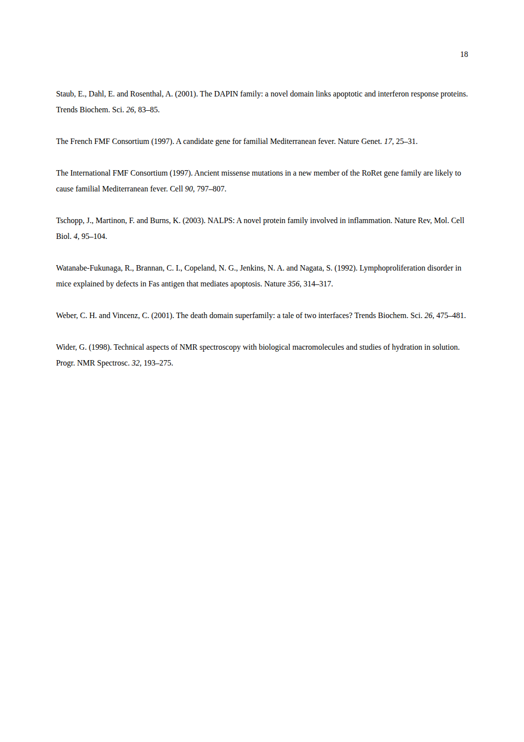18
Staub, E., Dahl, E. and Rosenthal, A. (2001). The DAPIN family: a novel domain links apoptotic and interferon response proteins. Trends Biochem. Sci. 26, 83–85.
The French FMF Consortium (1997). A candidate gene for familial Mediterranean fever. Nature Genet. 17, 25–31.
The International FMF Consortium (1997). Ancient missense mutations in a new member of the RoRet gene family are likely to cause familial Mediterranean fever. Cell 90, 797–807.
Tschopp, J., Martinon, F. and Burns, K. (2003). NALPS: A novel protein family involved in inflammation. Nature Rev, Mol. Cell Biol. 4, 95–104.
Watanabe-Fukunaga, R., Brannan, C. I., Copeland, N. G., Jenkins, N. A. and Nagata, S. (1992). Lymphoproliferation disorder in mice explained by defects in Fas antigen that mediates apoptosis. Nature 356, 314–317.
Weber, C. H. and Vincenz, C. (2001). The death domain superfamily: a tale of two interfaces? Trends Biochem. Sci. 26, 475–481.
Wider, G. (1998). Technical aspects of NMR spectroscopy with biological macromolecules and studies of hydration in solution. Progr. NMR Spectrosc. 32, 193–275.